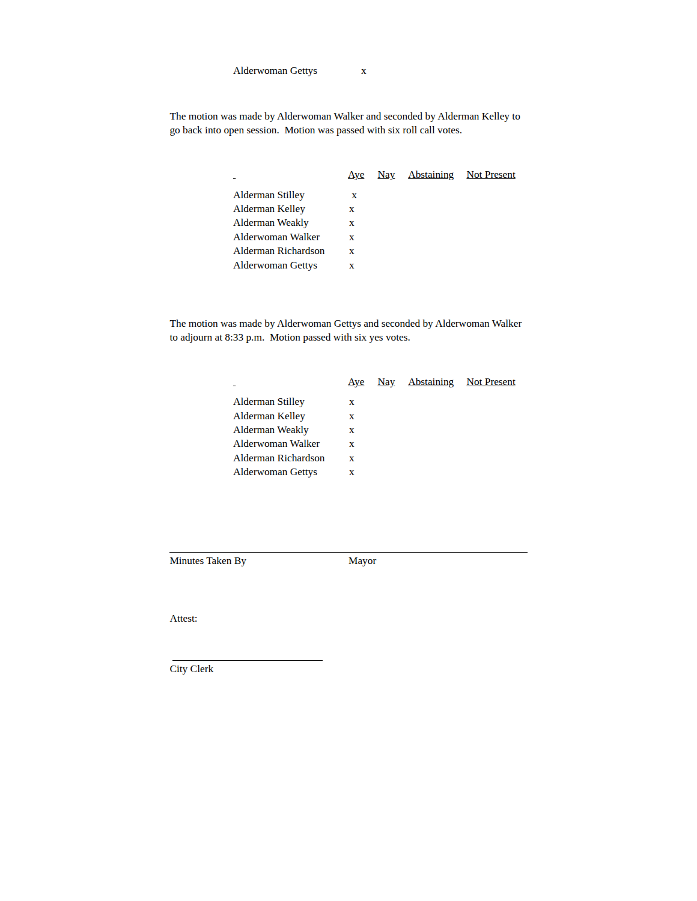| Alderwoman Gettys | x | | | |
The motion was made by Alderwoman Walker and seconded by Alderman Kelley to go back into open session. Motion was passed with six roll call votes.
| | Aye | Nay | Abstaining | Not Present |
| Alderman Stilley | x | | | |
| Alderman Kelley | x | | | |
| Alderman Weakly | x | | | |
| Alderwoman Walker | x | | | |
| Alderman Richardson | x | | | |
| Alderwoman Gettys | x | | | |
The motion was made by Alderwoman Gettys and seconded by Alderwoman Walker to adjourn at 8:33 p.m. Motion passed with six yes votes.
| | Aye | Nay | Abstaining | Not Present |
| Alderman Stilley | x | | | |
| Alderman Kelley | x | | | |
| Alderman Weakly | x | | | |
| Alderwoman Walker | x | | | |
| Alderman Richardson | x | | | |
| Alderwoman Gettys | x | | | |
| Minutes Taken By | Mayor |
Attest:
City Clerk